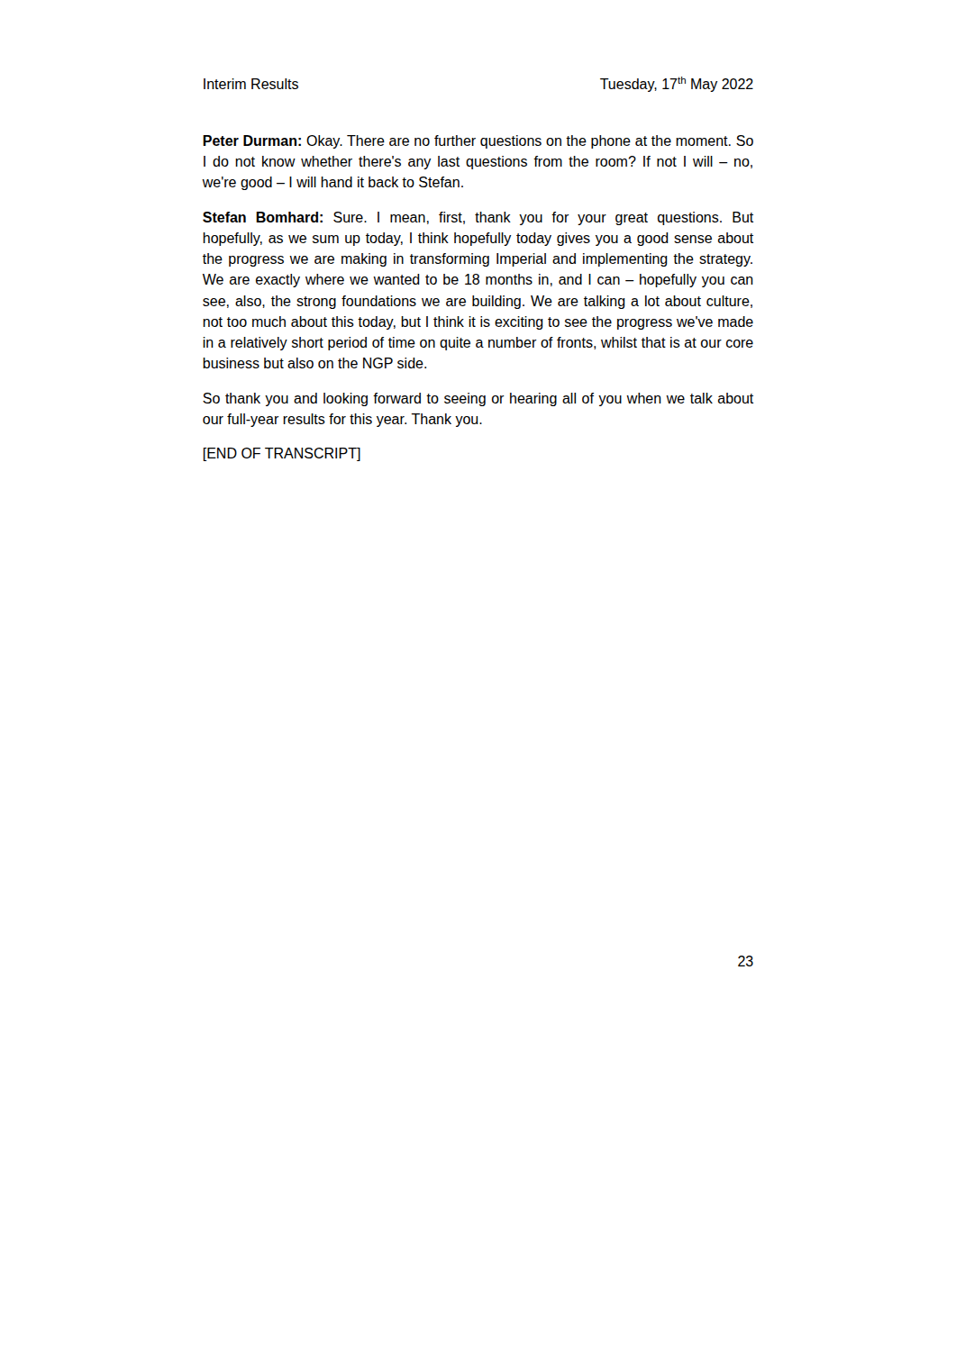Interim Results
Tuesday, 17th May 2022
Peter Durman: Okay. There are no further questions on the phone at the moment. So I do not know whether there's any last questions from the room? If not I will – no, we're good – I will hand it back to Stefan.
Stefan Bomhard: Sure. I mean, first, thank you for your great questions. But hopefully, as we sum up today, I think hopefully today gives you a good sense about the progress we are making in transforming Imperial and implementing the strategy. We are exactly where we wanted to be 18 months in, and I can – hopefully you can see, also, the strong foundations we are building. We are talking a lot about culture, not too much about this today, but I think it is exciting to see the progress we've made in a relatively short period of time on quite a number of fronts, whilst that is at our core business but also on the NGP side.
So thank you and looking forward to seeing or hearing all of you when we talk about our full-year results for this year. Thank you.
[END OF TRANSCRIPT]
23